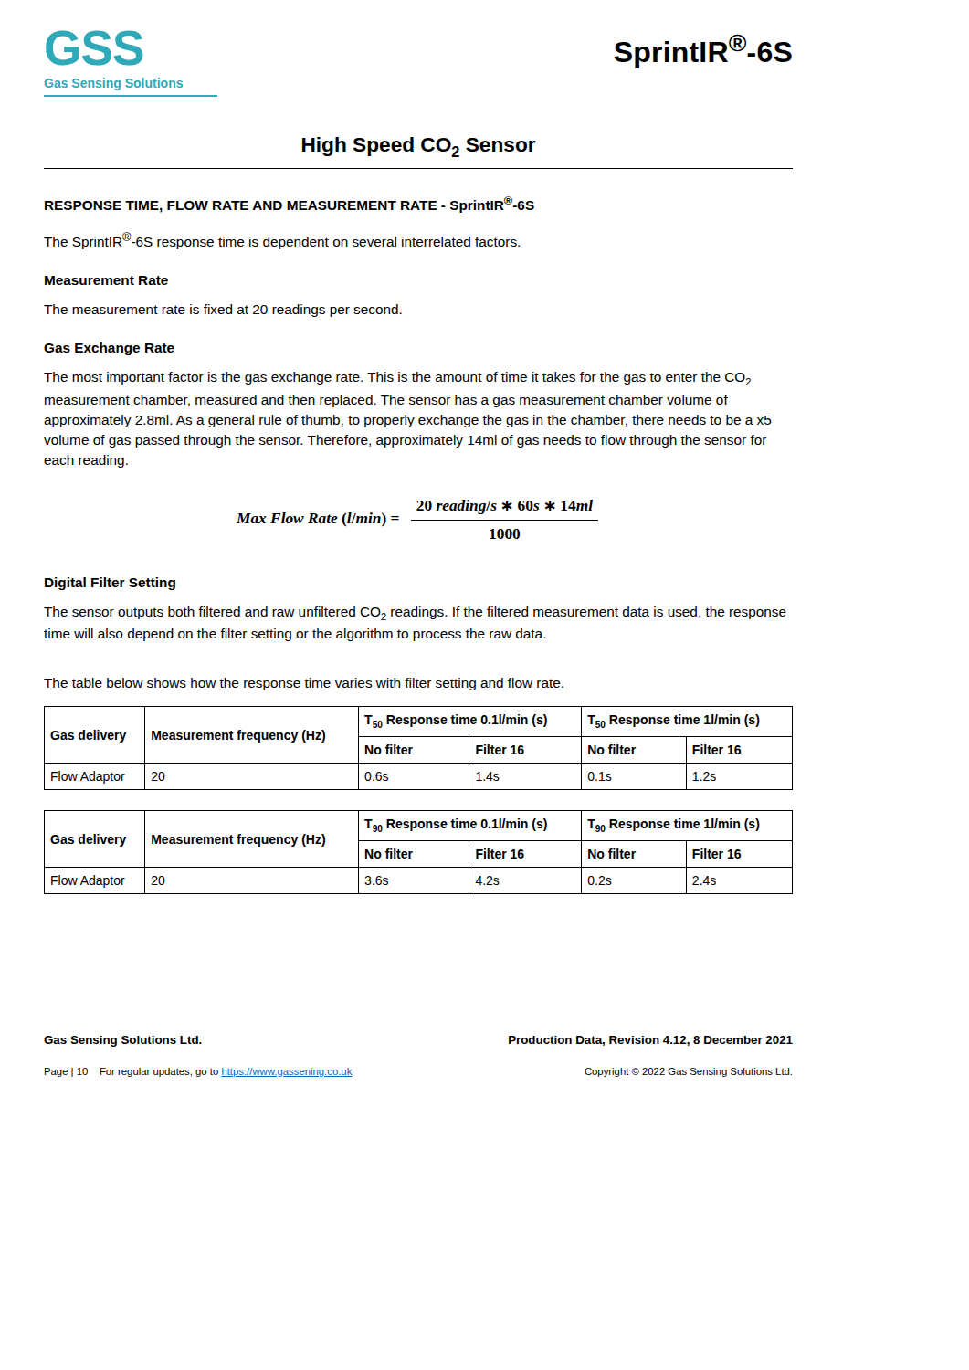GSS
Gas Sensing Solutions
SprintIR®-6S
High Speed CO2 Sensor
RESPONSE TIME, FLOW RATE AND MEASUREMENT RATE - SprintIR®-6S
The SprintIR®-6S response time is dependent on several interrelated factors.
Measurement Rate
The measurement rate is fixed at 20 readings per second.
Gas Exchange Rate
The most important factor is the gas exchange rate. This is the amount of time it takes for the gas to enter the CO2 measurement chamber, measured and then replaced. The sensor has a gas measurement chamber volume of approximately 2.8ml. As a general rule of thumb, to properly exchange the gas in the chamber, there needs to be a x5 volume of gas passed through the sensor. Therefore, approximately 14ml of gas needs to flow through the sensor for each reading.
Max Flow Rate (l/min) = 20 reading/s ∗ 60s ∗ 14ml 1000
Digital Filter Setting
The sensor outputs both filtered and raw unfiltered CO2 readings. If the filtered measurement data is used, the response time will also depend on the filter setting or the algorithm to process the raw data.
The table below shows how the response time varies with filter setting and flow rate.
| Gas delivery | Measurement frequency (Hz) | T 50 Response time 0.1l/min (s) | T 50 Response time 1l/min (s) |
| --- | --- | --- | --- |
| No filter | Filter 16 | No filter | Filter 16 |
| Flow Adaptor | 20 | 0.6s | 1.4s | 0.1s | 1.2s |
| Gas delivery | Measurement frequency (Hz) | T 90 Response time 0.1l/min (s) | T 90 Response time 1l/min (s) |
| --- | --- | --- | --- |
| No filter | Filter 16 | No filter | Filter 16 |
| Flow Adaptor | 20 | 3.6s | 4.2s | 0.2s | 2.4s |
Gas Sensing Solutions Ltd. Production Data, Revision 4.12, 8 December 2021
Page | 10 For regular updates, go to https://www.gassening.co.uk Copyright © 2022 Gas Sensing Solutions Ltd.